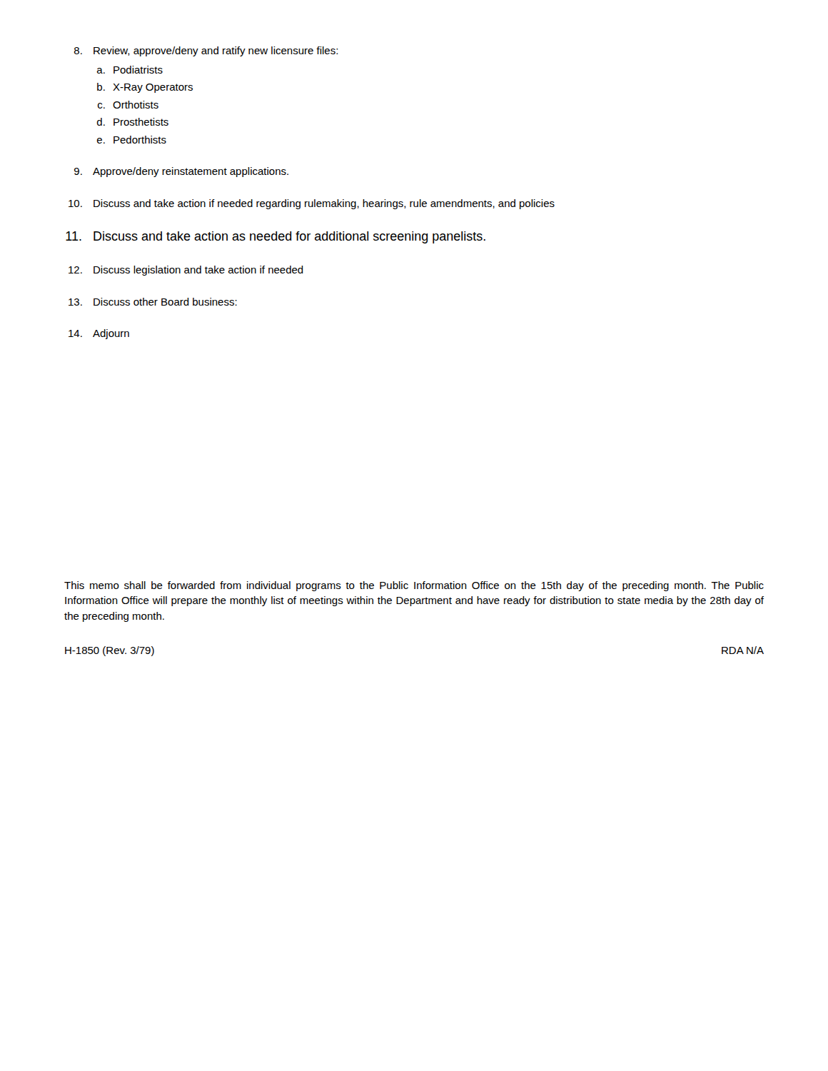Review, approve/deny and ratify new licensure files:
Podiatrists
X-Ray Operators
Orthotists
Prosthetists
Pedorthists
Approve/deny reinstatement applications.
Discuss and take action if needed regarding rulemaking, hearings, rule amendments, and policies
Discuss and take action as needed for additional screening panelists.
Discuss legislation and take action if needed
Discuss other Board business:
Adjourn
This memo shall be forwarded from individual programs to the Public Information Office on the 15th day of the preceding month. The Public Information Office will prepare the monthly list of meetings within the Department and have ready for distribution to state media by the 28th day of the preceding month.
H-1850 (Rev. 3/79) RDA N/A